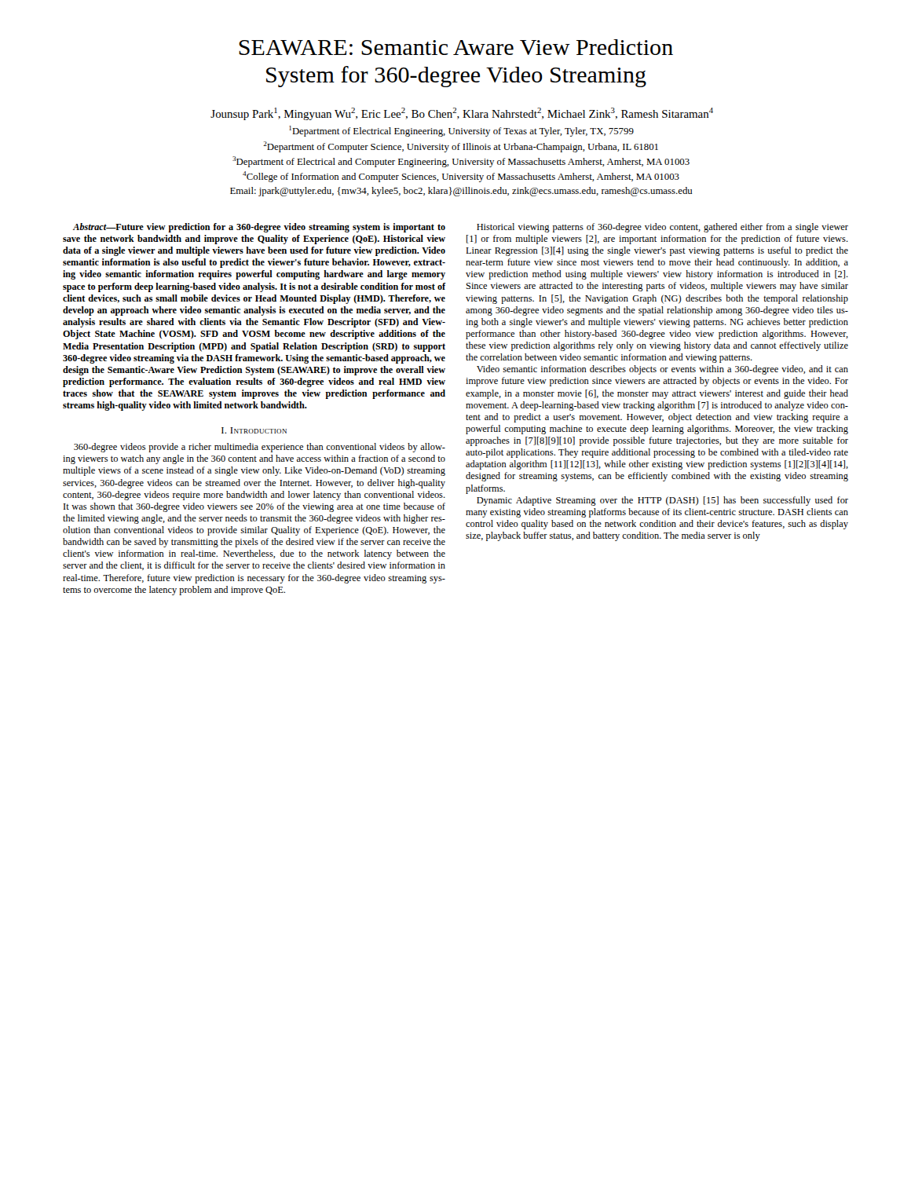SEAWARE: Semantic Aware View Prediction
System for 360-degree Video Streaming
Jounsup Park1, Mingyuan Wu2, Eric Lee2, Bo Chen2, Klara Nahrstedt2, Michael Zink3, Ramesh Sitaraman4
1Department of Electrical Engineering, University of Texas at Tyler, Tyler, TX, 75799
2Department of Computer Science, University of Illinois at Urbana-Champaign, Urbana, IL 61801
3Department of Electrical and Computer Engineering, University of Massachusetts Amherst, Amherst, MA 01003
4College of Information and Computer Sciences, University of Massachusetts Amherst, Amherst, MA 01003
Email: jpark@uttyler.edu, {mw34, kylee5, boc2, klara}@illinois.edu, zink@ecs.umass.edu, ramesh@cs.umass.edu
Abstract—Future view prediction for a 360-degree video streaming system is important to save the network bandwidth and improve the Quality of Experience (QoE). Historical view data of a single viewer and multiple viewers have been used for future view prediction. Video semantic information is also useful to predict the viewer's future behavior. However, extracting video semantic information requires powerful computing hardware and large memory space to perform deep learning-based video analysis. It is not a desirable condition for most of client devices, such as small mobile devices or Head Mounted Display (HMD). Therefore, we develop an approach where video semantic analysis is executed on the media server, and the analysis results are shared with clients via the Semantic Flow Descriptor (SFD) and View-Object State Machine (VOSM). SFD and VOSM become new descriptive additions of the Media Presentation Description (MPD) and Spatial Relation Description (SRD) to support 360-degree video streaming via the DASH framework. Using the semantic-based approach, we design the Semantic-Aware View Prediction System (SEAWARE) to improve the overall view prediction performance. The evaluation results of 360-degree videos and real HMD view traces show that the SEAWARE system improves the view prediction performance and streams high-quality video with limited network bandwidth.
I. Introduction
360-degree videos provide a richer multimedia experience than conventional videos by allowing viewers to watch any angle in the 360 content and have access within a fraction of a second to multiple views of a scene instead of a single view only. Like Video-on-Demand (VoD) streaming services, 360-degree videos can be streamed over the Internet. However, to deliver high-quality content, 360-degree videos require more bandwidth and lower latency than conventional videos. It was shown that 360-degree video viewers see 20% of the viewing area at one time because of the limited viewing angle, and the server needs to transmit the 360-degree videos with higher resolution than conventional videos to provide similar Quality of Experience (QoE). However, the bandwidth can be saved by transmitting the pixels of the desired view if the server can receive the client's view information in real-time. Nevertheless, due to the network latency between the server and the client, it is difficult for the server to receive the clients' desired view information in real-time. Therefore, future view prediction is necessary for the 360-degree video streaming systems to overcome the latency problem and improve QoE.
Historical viewing patterns of 360-degree video content, gathered either from a single viewer [1] or from multiple viewers [2], are important information for the prediction of future views. Linear Regression [3][4] using the single viewer's past viewing patterns is useful to predict the near-term future view since most viewers tend to move their head continuously. In addition, a view prediction method using multiple viewers' view history information is introduced in [2]. Since viewers are attracted to the interesting parts of videos, multiple viewers may have similar viewing patterns. In [5], the Navigation Graph (NG) describes both the temporal relationship among 360-degree video segments and the spatial relationship among 360-degree video tiles using both a single viewer's and multiple viewers' viewing patterns. NG achieves better prediction performance than other history-based 360-degree video view prediction algorithms. However, these view prediction algorithms rely only on viewing history data and cannot effectively utilize the correlation between video semantic information and viewing patterns.
Video semantic information describes objects or events within a 360-degree video, and it can improve future view prediction since viewers are attracted by objects or events in the video. For example, in a monster movie [6], the monster may attract viewers' interest and guide their head movement. A deep-learning-based view tracking algorithm [7] is introduced to analyze video content and to predict a user's movement. However, object detection and view tracking require a powerful computing machine to execute deep learning algorithms. Moreover, the view tracking approaches in [7][8][9][10] provide possible future trajectories, but they are more suitable for auto-pilot applications. They require additional processing to be combined with a tiled-video rate adaptation algorithm [11][12][13], while other existing view prediction systems [1][2][3][4][14], designed for streaming systems, can be efficiently combined with the existing video streaming platforms.
Dynamic Adaptive Streaming over the HTTP (DASH) [15] has been successfully used for many existing video streaming platforms because of its client-centric structure. DASH clients can control video quality based on the network condition and their device's features, such as display size, playback buffer status, and battery condition. The media server is only